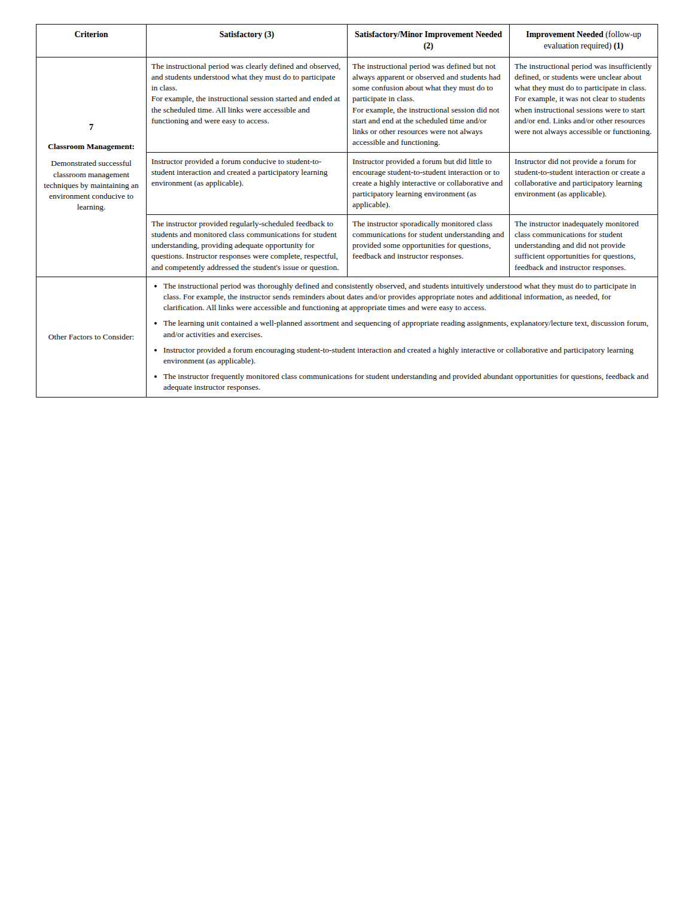| Criterion | Satisfactory (3) | Satisfactory/Minor Improvement Needed (2) | Improvement Needed (follow-up evaluation required) (1) |
| --- | --- | --- | --- |
| 7 Classroom Management: Demonstrated successful classroom management techniques by maintaining an environment conducive to learning. | The instructional period was clearly defined and observed, and students understood what they must do to participate in class. For example, the instructional session started and ended at the scheduled time. All links were accessible and functioning and were easy to access. | The instructional period was defined but not always apparent or observed and students had some confusion about what they must do to participate in class. For example, the instructional session did not start and end at the scheduled time and/or links or other resources were not always accessible and functioning. | The instructional period was insufficiently defined, or students were unclear about what they must do to participate in class. For example, it was not clear to students when instructional sessions were to start and/or end. Links and/or other resources were not always accessible or functioning. |
| Instructor provided a forum conducive to student-to-student interaction and created a participatory learning environment (as applicable). | Instructor provided a forum but did little to encourage student-to-student interaction or to create a highly interactive or collaborative and participatory learning environment (as applicable). | Instructor did not provide a forum for student-to-student interaction or create a collaborative and participatory learning environment (as applicable). |
| The instructor provided regularly-scheduled feedback to students and monitored class communications for student understanding, providing adequate opportunity for questions. Instructor responses were complete, respectful, and competently addressed the student's issue or question. | The instructor sporadically monitored class communications for student understanding and provided some opportunities for questions, feedback and instructor responses. | The instructor inadequately monitored class communications for student understanding and did not provide sufficient opportunities for questions, feedback and instructor responses. |
| Other Factors to Consider: | The instructional period was thoroughly defined and consistently observed, and students intuitively understood what they must do to participate in class. For example, the instructor sends reminders about dates and/or provides appropriate notes and additional information, as needed, for clarification. All links were accessible and functioning at appropriate times and were easy to access. The learning unit contained a well-planned assortment and sequencing of appropriate reading assignments, explanatory/lecture text, discussion forum, and/or activities and exercises. Instructor provided a forum encouraging student-to-student interaction and created a highly interactive or collaborative and participatory learning environment (as applicable). The instructor frequently monitored class communications for student understanding and provided abundant opportunities for questions, feedback and adequate instructor responses. |